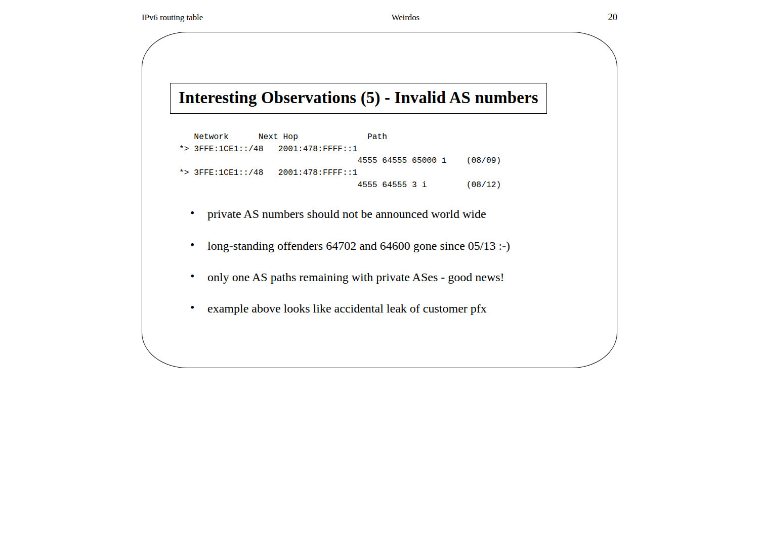IPv6 routing table Weirdos 20
Interesting Observations (5) - Invalid AS numbers
   Network      Next Hop              Path
*> 3FFE:1CE1::/48   2001:478:FFFF::1
                                    4555 64555 65000 i    (08/09)
*> 3FFE:1CE1::/48   2001:478:FFFF::1
                                    4555 64555 3 i        (08/12)
private AS numbers should not be announced world wide
long-standing offenders 64702 and 64600 gone since 05/13 :-)
only one AS paths remaining with private ASes - good news!
example above looks like accidental leak of customer pfx